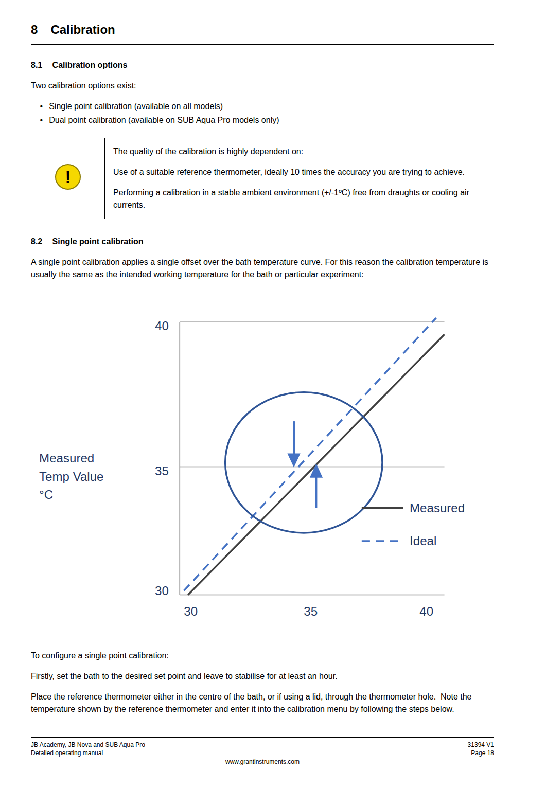8 Calibration
8.1 Calibration options
Two calibration options exist:
Single point calibration (available on all models)
Dual point calibration (available on SUB Aqua Pro models only)
| | The quality of the calibration is highly dependent on: Use of a suitable reference thermometer, ideally 10 times the accuracy you are trying to achieve. Performing a calibration in a stable ambient environment (+/-1ºC) free from draughts or cooling air currents. |
8.2 Single point calibration
A single point calibration applies a single offset over the bath temperature curve. For this reason the calibration temperature is usually the same as the intended working temperature for the bath or particular experiment:
40 35 30 30 35 40 Measured Temp Value °C Measured Ideal
To configure a single point calibration:
Firstly, set the bath to the desired set point and leave to stabilise for at least an hour.
Place the reference thermometer either in the centre of the bath, or if using a lid, through the thermometer hole. Note the temperature shown by the reference thermometer and enter it into the calibration menu by following the steps below.
| JB Academy, JB Nova and SUB Aqua Pro | 31394 V1 |
| Detailed operating manual | Page 18 |
| www.grantinstruments.com |